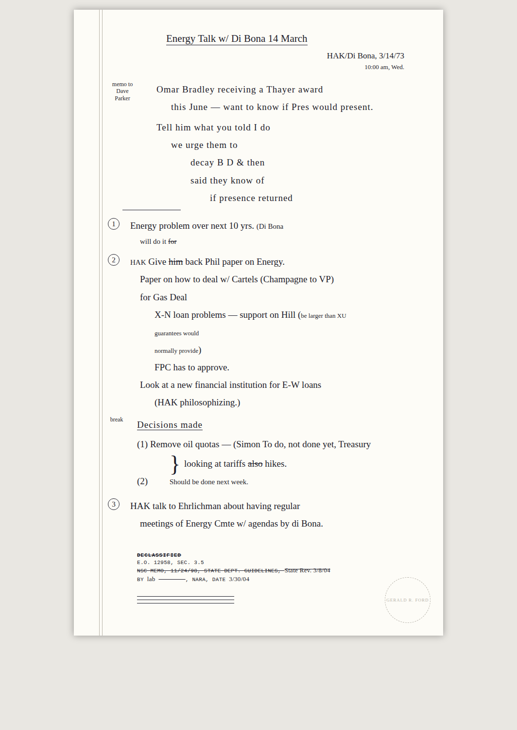Energy Talk w/ Di Bona 14 March
HAK/Di Bona, 3/14/73
10:00 am, Wed.
memo to
Dave Parker Omar Bradley receiving a Thayer award this June — want to know if Pres would present.
Tell him what you told I do we urge them to decay B D & then said they know of if presence returned
1 Energy problem over next 10 yrs. (Di Bona will do it for
2 HAK Give him back Phil paper on Energy. Paper on how to deal w/ Cartels (Champagne to VP) for Gas Deal X-N loan problems — support on Hill (be larger than XU
guarantees would
normally provide) FPC has to approve. Look at a new financial institution for E-W loans (HAK philosophizing.)
Decisions made
(1) Remove oil quotas — (Simon To do, not done yet, Treasury
break (2) } looking at tariffs also hikes.
Should be done next week.
3 HAK talk to Ehrlichman about having regular meetings of Energy Cmte w/ agendas by di Bona.
DECLASSIFIED
E.O. 12958, SEC. 3.5
NSC MEMO, 11/24/98, STATE DEPT. GUIDELINES, State Rev. 3/8/04
BY lab , NARA, DATE 3/30/04
GERALD R. FORD